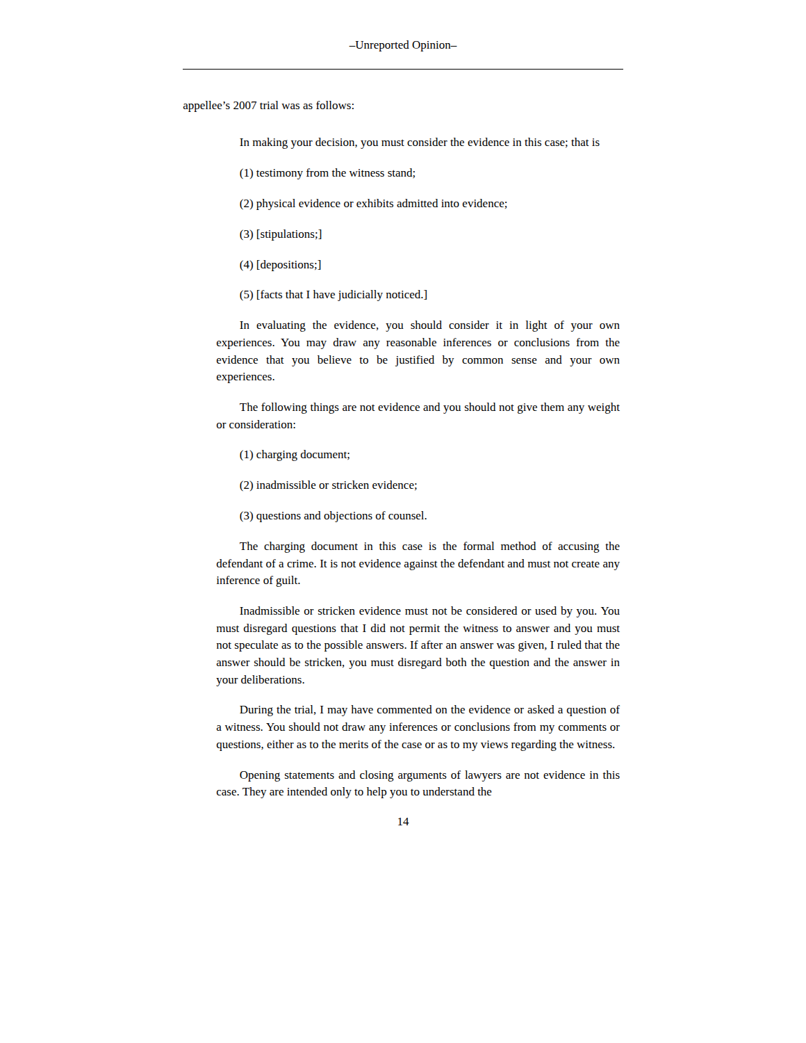–Unreported Opinion–
appellee’s 2007 trial was as follows:
In making your decision, you must consider the evidence in this case; that is
(1) testimony from the witness stand;
(2) physical evidence or exhibits admitted into evidence;
(3) [stipulations;]
(4) [depositions;]
(5) [facts that I have judicially noticed.]
In evaluating the evidence, you should consider it in light of your own experiences. You may draw any reasonable inferences or conclusions from the evidence that you believe to be justified by common sense and your own experiences.
The following things are not evidence and you should not give them any weight or consideration:
(1) charging document;
(2) inadmissible or stricken evidence;
(3) questions and objections of counsel.
The charging document in this case is the formal method of accusing the defendant of a crime. It is not evidence against the defendant and must not create any inference of guilt.
Inadmissible or stricken evidence must not be considered or used by you. You must disregard questions that I did not permit the witness to answer and you must not speculate as to the possible answers. If after an answer was given, I ruled that the answer should be stricken, you must disregard both the question and the answer in your deliberations.
During the trial, I may have commented on the evidence or asked a question of a witness. You should not draw any inferences or conclusions from my comments or questions, either as to the merits of the case or as to my views regarding the witness.
Opening statements and closing arguments of lawyers are not evidence in this case. They are intended only to help you to understand the
14